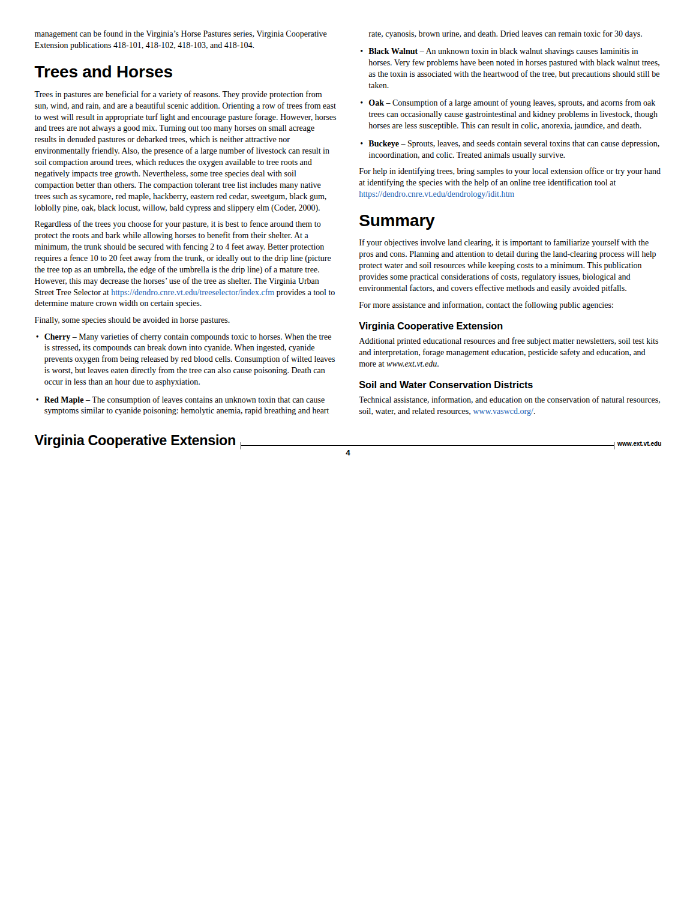management can be found in the Virginia’s Horse Pastures series, Virginia Cooperative Extension publications 418-101, 418-102, 418-103, and 418-104.
Trees and Horses
Trees in pastures are beneficial for a variety of reasons. They provide protection from sun, wind, and rain, and are a beautiful scenic addition. Orienting a row of trees from east to west will result in appropriate turf light and encourage pasture forage. However, horses and trees are not always a good mix. Turning out too many horses on small acreage results in denuded pastures or debarked trees, which is neither attractive nor environmentally friendly. Also, the presence of a large number of livestock can result in soil compaction around trees, which reduces the oxygen available to tree roots and negatively impacts tree growth. Nevertheless, some tree species deal with soil compaction better than others. The compaction tolerant tree list includes many native trees such as sycamore, red maple, hackberry, eastern red cedar, sweetgum, black gum, loblolly pine, oak, black locust, willow, bald cypress and slippery elm (Coder, 2000).
Regardless of the trees you choose for your pasture, it is best to fence around them to protect the roots and bark while allowing horses to benefit from their shelter. At a minimum, the trunk should be secured with fencing 2 to 4 feet away. Better protection requires a fence 10 to 20 feet away from the trunk, or ideally out to the drip line (picture the tree top as an umbrella, the edge of the umbrella is the drip line) of a mature tree. However, this may decrease the horses’ use of the tree as shelter. The Virginia Urban Street Tree Selector at https://dendro.cnre.vt.edu/treeselector/index.cfm provides a tool to determine mature crown width on certain species.
Finally, some species should be avoided in horse pastures.
Cherry – Many varieties of cherry contain compounds toxic to horses. When the tree is stressed, its compounds can break down into cyanide. When ingested, cyanide prevents oxygen from being released by red blood cells. Consumption of wilted leaves is worst, but leaves eaten directly from the tree can also cause poisoning. Death can occur in less than an hour due to asphyxiation.
Red Maple – The consumption of leaves contains an unknown toxin that can cause symptoms similar to cyanide poisoning: hemolytic anemia, rapid breathing and heart rate, cyanosis, brown urine, and death. Dried leaves can remain toxic for 30 days.
Black Walnut – An unknown toxin in black walnut shavings causes laminitis in horses. Very few problems have been noted in horses pastured with black walnut trees, as the toxin is associated with the heartwood of the tree, but precautions should still be taken.
Oak – Consumption of a large amount of young leaves, sprouts, and acorns from oak trees can occasionally cause gastrointestinal and kidney problems in livestock, though horses are less susceptible. This can result in colic, anorexia, jaundice, and death.
Buckeye – Sprouts, leaves, and seeds contain several toxins that can cause depression, incoordination, and colic. Treated animals usually survive.
For help in identifying trees, bring samples to your local extension office or try your hand at identifying the species with the help of an online tree identification tool at https://dendro.cnre.vt.edu/dendrology/idit.htm
Summary
If your objectives involve land clearing, it is important to familiarize yourself with the pros and cons. Planning and attention to detail during the land-clearing process will help protect water and soil resources while keeping costs to a minimum. This publication provides some practical considerations of costs, regulatory issues, biological and environmental factors, and covers effective methods and easily avoided pitfalls.
For more assistance and information, contact the following public agencies:
Virginia Cooperative Extension
Additional printed educational resources and free subject matter newsletters, soil test kits and interpretation, forage management education, pesticide safety and education, and more at www.ext.vt.edu.
Soil and Water Conservation Districts
Technical assistance, information, and education on the conservation of natural resources, soil, water, and related resources, www.vaswcd.org/.
Virginia Cooperative Extension
www.ext.vt.edu
4